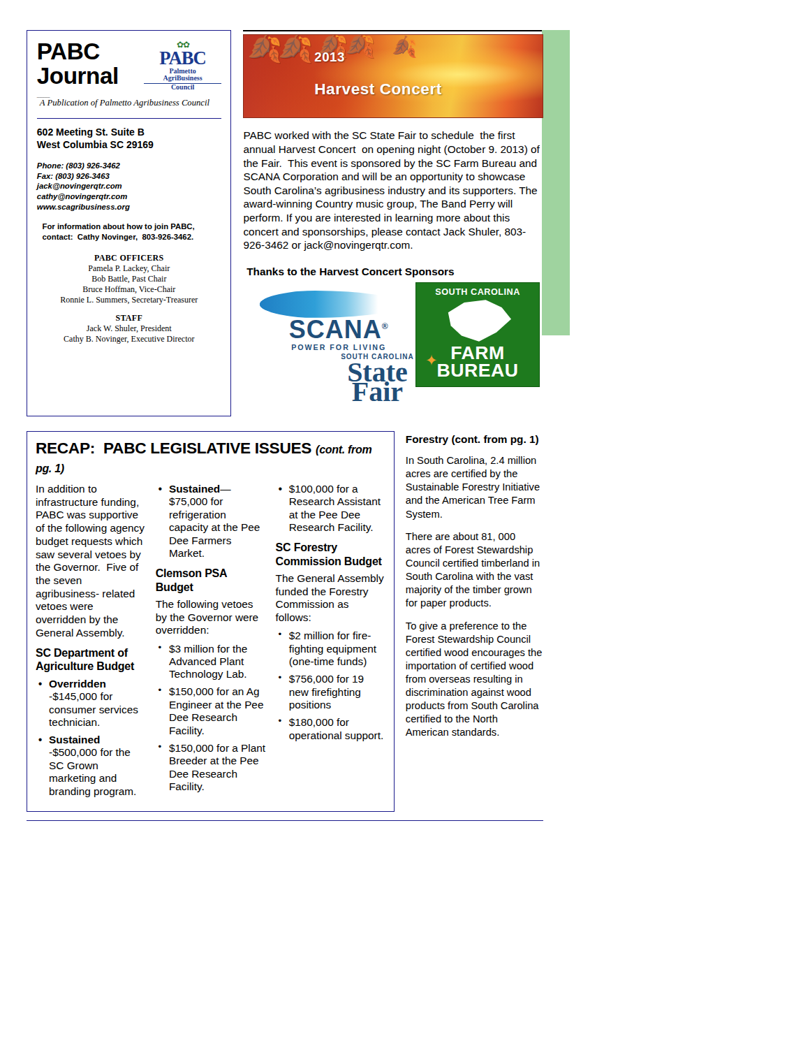PABC
Journal
✿✿
PABC
Palmetto
AgriBusiness
Council
_____
A Publication of Palmetto Agribusiness Council
602 Meeting St. Suite B
West Columbia SC 29169
Phone: (803) 926-3462
Fax: (803) 926-3463
jack@novingerqtr.com
cathy@novingerqtr.com
www.scagribusiness.org
For information about how to join PABC, contact: Cathy Novinger, 803-926-3462.
PABC OFFICERS
Pamela P. Lackey, Chair
Bob Battle, Past Chair
Bruce Hoffman, Vice-Chair
Ronnie L. Summers, Secretary-Treasurer
STAFF
Jack W. Shuler, President
Cathy B. Novinger, Executive Director
🍂🍂
🍂🍂
🍂
2013
Harvest Concert
PABC worked with the SC State Fair to schedule the first annual Harvest Concert on opening night (October 9. 2013) of the Fair. This event is sponsored by the SC Farm Bureau and SCANA Corporation and will be an opportunity to showcase South Carolina’s agribusiness industry and its supporters. The award-winning Country music group, The Band Perry will perform. If you are interested in learning more about this concert and sponsorships, please contact Jack Shuler, 803-926-3462 or jack@novingerqtr.com.
Thanks to the Harvest Concert Sponsors
SCANA®
POWER FOR LIVING
SOUTH CAROLINA
FARM
BUREAU
✦
SOUTH CAROLINA
State
Fair
RECAP: PABC LEGISLATIVE ISSUES (cont. from pg. 1)
In addition to infrastructure funding, PABC was supportive of the following agency budget requests which saw several vetoes by the Governor. Five of the seven agribusiness- related vetoes were overridden by the General Assembly.
SC Department of Agriculture Budget
Overridden -$145,000 for consumer services technician.
Sustained -$500,000 for the SC Grown marketing and branding program.
Sustained—$75,000 for refrigeration capacity at the Pee Dee Farmers Market.
Clemson PSA Budget
The following vetoes by the Governor were overridden:
$3 million for the Advanced Plant Technology Lab.
$150,000 for an Ag Engineer at the Pee Dee Research Facility.
$150,000 for a Plant Breeder at the Pee Dee Research Facility.
$100,000 for a Research Assistant at the Pee Dee Research Facility.
SC Forestry Commission Budget
The General Assembly funded the Forestry Commission as follows:
$2 million for fire-fighting equipment (one-time funds)
$756,000 for 19 new firefighting positions
$180,000 for operational support.
Forestry (cont. from pg. 1)
In South Carolina, 2.4 million acres are certified by the Sustainable Forestry Initiative and the American Tree Farm System.
There are about 81, 000 acres of Forest Stewardship Council certified timberland in South Carolina with the vast majority of the timber grown for paper products.
To give a preference to the Forest Stewardship Council certified wood encourages the importation of certified wood from overseas resulting in discrimination against wood products from South Carolina certified to the North American standards.